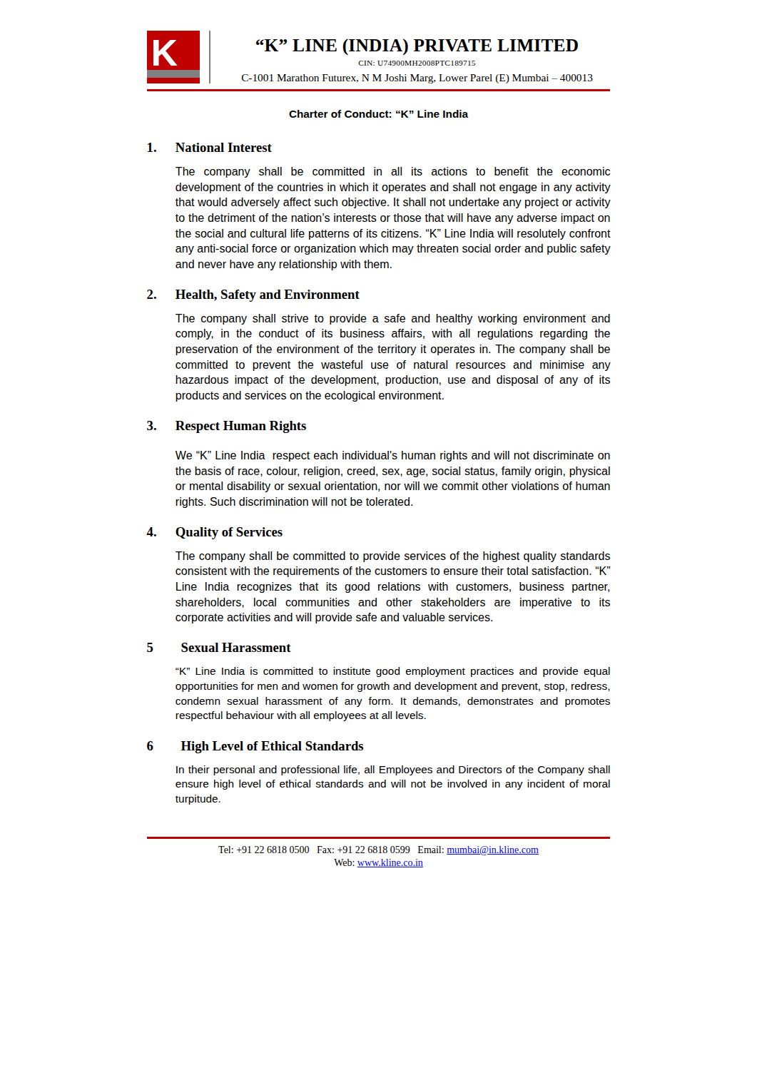“K” LINE (INDIA) PRIVATE LIMITED
CIN: U74900MH2008PTC189715
C-1001 Marathon Futurex, N M Joshi Marg, Lower Parel (E) Mumbai – 400013
Charter of Conduct: “K” Line India
1. National Interest
The company shall be committed in all its actions to benefit the economic development of the countries in which it operates and shall not engage in any activity that would adversely affect such objective. It shall not undertake any project or activity to the detriment of the nation’s interests or those that will have any adverse impact on the social and cultural life patterns of its citizens. “K” Line India will resolutely confront any anti-social force or organization which may threaten social order and public safety and never have any relationship with them.
2. Health, Safety and Environment
The company shall strive to provide a safe and healthy working environment and comply, in the conduct of its business affairs, with all regulations regarding the preservation of the environment of the territory it operates in. The company shall be committed to prevent the wasteful use of natural resources and minimise any hazardous impact of the development, production, use and disposal of any of its products and services on the ecological environment.
3. Respect Human Rights
We “K” Line India respect each individual's human rights and will not discriminate on the basis of race, colour, religion, creed, sex, age, social status, family origin, physical or mental disability or sexual orientation, nor will we commit other violations of human rights. Such discrimination will not be tolerated.
4. Quality of Services
The company shall be committed to provide services of the highest quality standards consistent with the requirements of the customers to ensure their total satisfaction. “K” Line India recognizes that its good relations with customers, business partner, shareholders, local communities and other stakeholders are imperative to its corporate activities and will provide safe and valuable services.
5 Sexual Harassment
“K” Line India is committed to institute good employment practices and provide equal opportunities for men and women for growth and development and prevent, stop, redress, condemn sexual harassment of any form. It demands, demonstrates and promotes respectful behaviour with all employees at all levels.
6 High Level of Ethical Standards
In their personal and professional life, all Employees and Directors of the Company shall ensure high level of ethical standards and will not be involved in any incident of moral turpitude.
Tel: +91 22 6818 0500 Fax: +91 22 6818 0599 Email: mumbai@in.kline.com
Web: www.kline.co.in